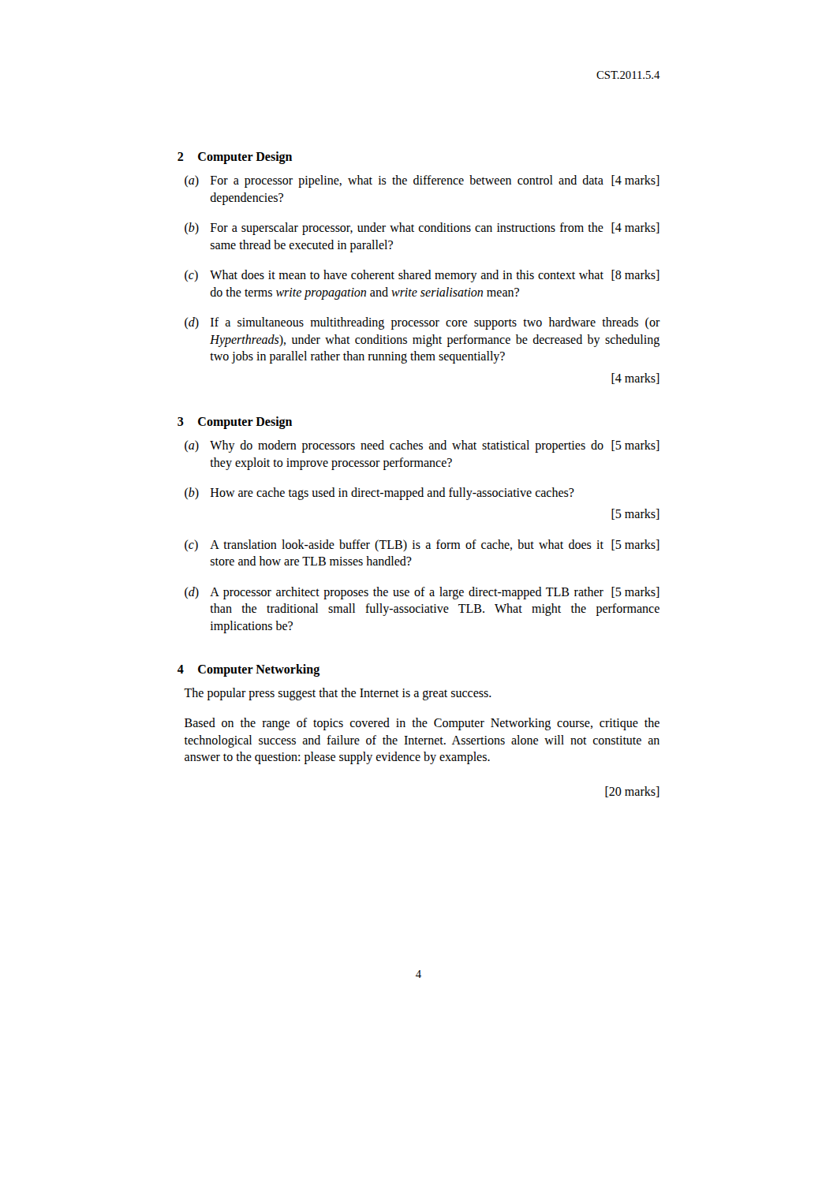CST.2011.5.4
2 Computer Design
(a)
[4 marks] For a processor pipeline, what is the difference between control and data dependencies?
(b)
[4 marks] For a superscalar processor, under what conditions can instructions from the same thread be executed in parallel?
(c)
[8 marks] What does it mean to have coherent shared memory and in this context what do the terms write propagation and write serialisation mean?
(d)
If a simultaneous multithreading processor core supports two hardware threads (or Hyperthreads), under what conditions might performance be decreased by scheduling two jobs in parallel rather than running them sequentially?
[4 marks]
3 Computer Design
(a)
[5 marks] Why do modern processors need caches and what statistical properties do they exploit to improve processor performance?
(b)
How are cache tags used in direct-mapped and fully-associative caches?
[5 marks]
(c)
[5 marks] A translation look-aside buffer (TLB) is a form of cache, but what does it store and how are TLB misses handled?
(d)
[5 marks] A processor architect proposes the use of a large direct-mapped TLB rather than the traditional small fully-associative TLB. What might the performance implications be?
4 Computer Networking
The popular press suggest that the Internet is a great success.
Based on the range of topics covered in the Computer Networking course, critique the technological success and failure of the Internet. Assertions alone will not constitute an answer to the question: please supply evidence by examples.
[20 marks]
4